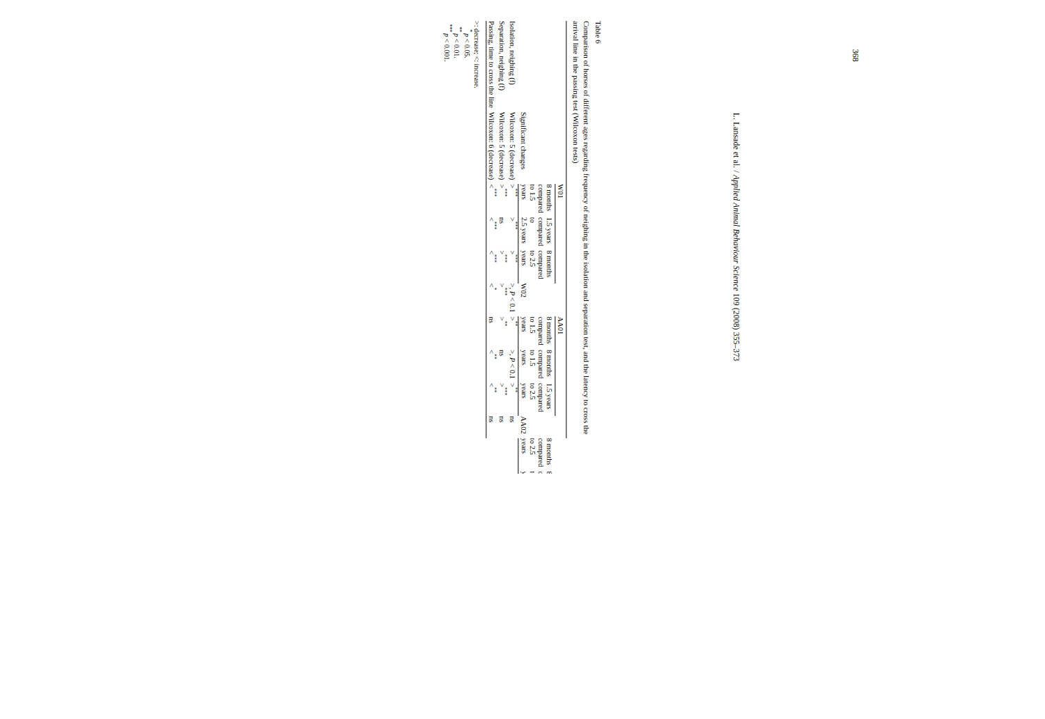368
L. Lansade et al. / Applied Animal Behaviour Science 109 (2008) 355–373
Table 6 Comparison of horses of different ages regarding frequency of neighing in the isolation and separation test, and the latency to cross the arrival line in the passing test (Wilcoxon tests)
| | Significant changes | W01 | W02 | AA01 | AA02 |
| --- | --- | --- | --- | --- | --- |
| 8 months compared to 1.5 years | 1.5 years compared to 2.5 years | 8 months compared to 2.5 years | 8 months compared to 1.5 years | 8 months compared to 1.5 years | 1.5 years compared to 2.5 years | 8 months compared to 2.5 years | 8 months compared to 1.5 years |
| Isolation, neighing (f) | Wilcoxon: 5 (decrease) | > *** | > *** | > *** | >, P < 0.1 | > ** | >, P < 0.1 | > ** | ns |
| Separation, neighing (f) | Wilcoxon: 5 (decrease) | > *** | ns | > *** | > *** | > ** | ns | > *** | ns |
| Passing, time to cross the line | Wilcoxon: 6 (decrease) | < *** | < *** | < *** | < * | ns | < ** | < ** | ns |
>: decrease; <: increase.
*p < 0.05.
**p < 0.01.
***p < 0.001.